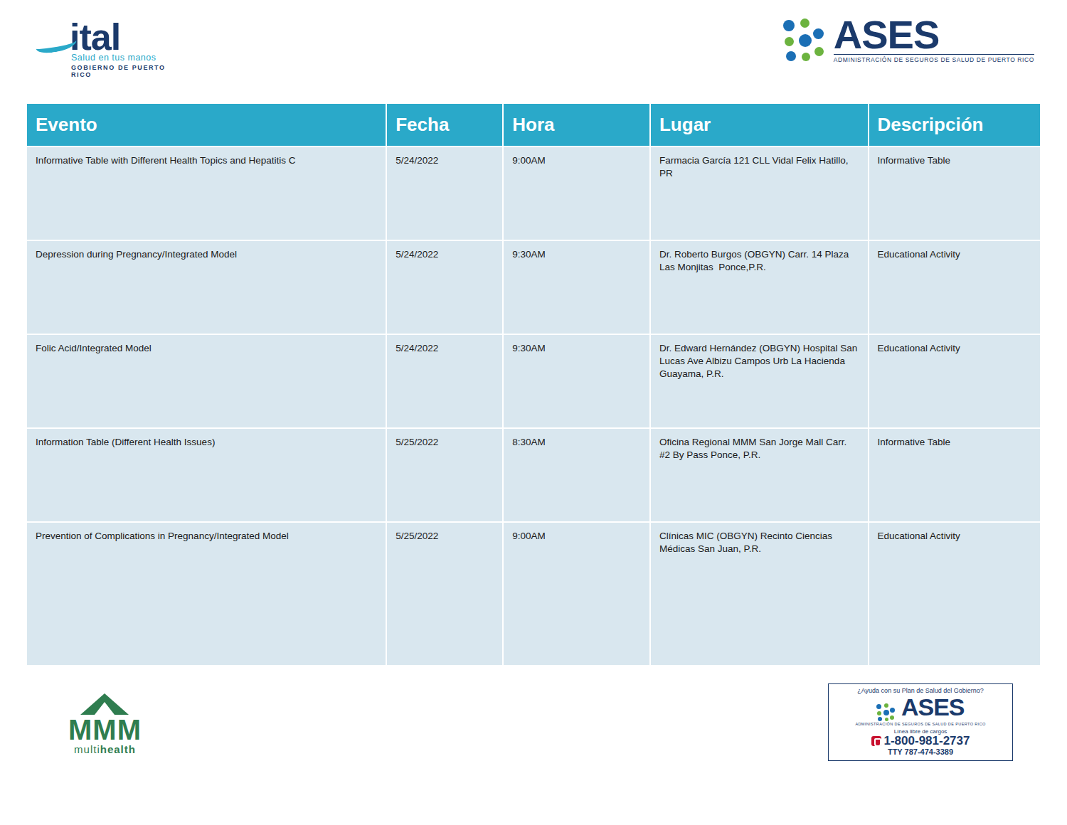ital
Salud en tus manos
GOBIERNO DE PUERTO RICO
ASES
Administración de Seguros de Salud de Puerto Rico
| Evento | Fecha | Hora | Lugar | Descripción |
| --- | --- | --- | --- | --- |
| Informative Table with Different Health Topics and Hepatitis C | 5/24/2022 | 9:00AM | Farmacia García 121 CLL Vidal Felix Hatillo, PR | Informative Table |
| Depression during Pregnancy/Integrated Model | 5/24/2022 | 9:30AM | Dr. Roberto Burgos (OBGYN) Carr. 14 Plaza Las Monjitas Ponce,P.R. | Educational Activity |
| Folic Acid/Integrated Model | 5/24/2022 | 9:30AM | Dr. Edward Hernández (OBGYN) Hospital San Lucas Ave Albizu Campos Urb La Hacienda Guayama, P.R. | Educational Activity |
| Information Table (Different Health Issues) | 5/25/2022 | 8:30AM | Oficina Regional MMM San Jorge Mall Carr. #2 By Pass Ponce, P.R. | Informative Table |
| Prevention of Complications in Pregnancy/Integrated Model | 5/25/2022 | 9:00AM | Clínicas MIC (OBGYN) Recinto Ciencias Médicas San Juan, P.R. | Educational Activity |
MMM
multihealth
¿Ayuda con su Plan de Salud del Gobierno?
ASES
Administración de Seguros de Salud de Puerto Rico
Línea libre de cargos
1-800-981-2737
TTY 787-474-3389